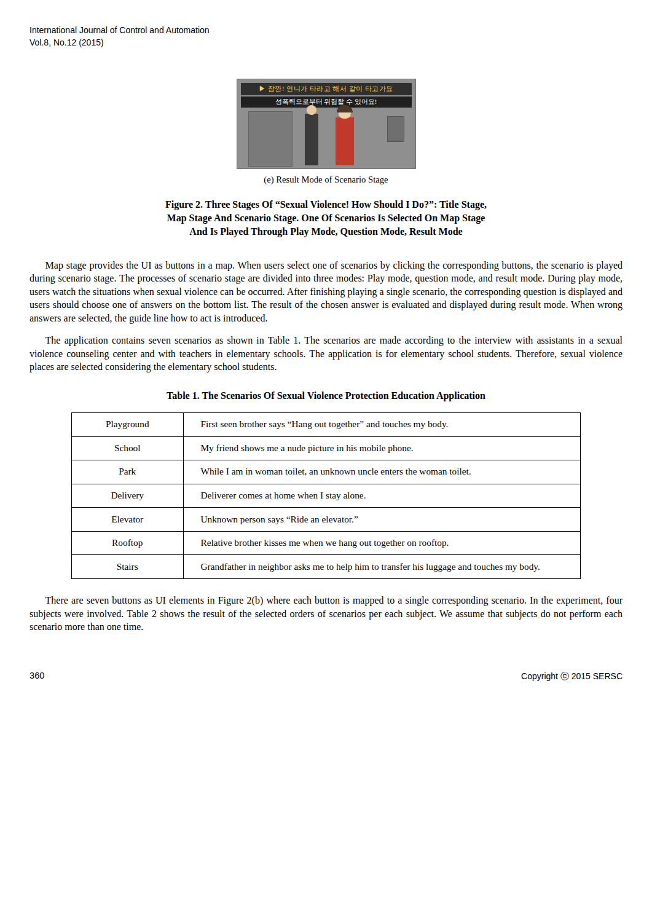International Journal of Control and Automation
Vol.8, No.12 (2015)
▶ 잠깐! 언니가 타라고 해서 같이 타고가요
성폭력으로부터 위험할 수 있어요!
(e) Result Mode of Scenario Stage
Figure 2. Three Stages Of “Sexual Violence! How Should I Do?”: Title Stage,
Map Stage And Scenario Stage. One Of Scenarios Is Selected On Map Stage
And Is Played Through Play Mode, Question Mode, Result Mode
Map stage provides the UI as buttons in a map. When users select one of scenarios by clicking the corresponding buttons, the scenario is played during scenario stage. The processes of scenario stage are divided into three modes: Play mode, question mode, and result mode. During play mode, users watch the situations when sexual violence can be occurred. After finishing playing a single scenario, the corresponding question is displayed and users should choose one of answers on the bottom list. The result of the chosen answer is evaluated and displayed during result mode. When wrong answers are selected, the guide line how to act is introduced.
The application contains seven scenarios as shown in Table 1. The scenarios are made according to the interview with assistants in a sexual violence counseling center and with teachers in elementary schools. The application is for elementary school students. Therefore, sexual violence places are selected considering the elementary school students.
Table 1. The Scenarios Of Sexual Violence Protection Education Application
| Playground | First seen brother says “Hang out together” and touches my body. |
| School | My friend shows me a nude picture in his mobile phone. |
| Park | While I am in woman toilet, an unknown uncle enters the woman toilet. |
| Delivery | Deliverer comes at home when I stay alone. |
| Elevator | Unknown person says “Ride an elevator.” |
| Rooftop | Relative brother kisses me when we hang out together on rooftop. |
| Stairs | Grandfather in neighbor asks me to help him to transfer his luggage and touches my body. |
There are seven buttons as UI elements in Figure 2(b) where each button is mapped to a single corresponding scenario. In the experiment, four subjects were involved. Table 2 shows the result of the selected orders of scenarios per each subject. We assume that subjects do not perform each scenario more than one time.
360
Copyright ⓒ 2015 SERSC